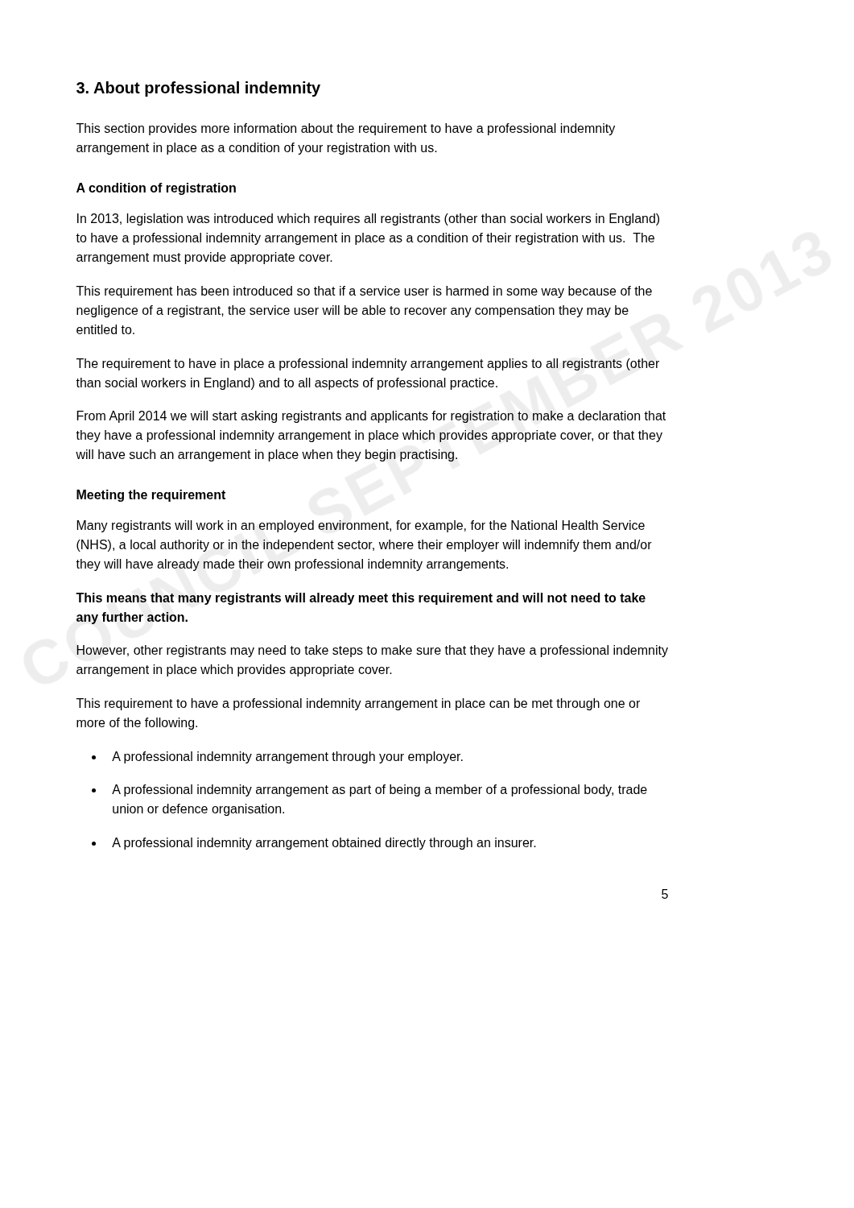COUNCIL SEPTEMBER 2013
3. About professional indemnity
This section provides more information about the requirement to have a professional indemnity arrangement in place as a condition of your registration with us.
A condition of registration
In 2013, legislation was introduced which requires all registrants (other than social workers in England) to have a professional indemnity arrangement in place as a condition of their registration with us. The arrangement must provide appropriate cover.
This requirement has been introduced so that if a service user is harmed in some way because of the negligence of a registrant, the service user will be able to recover any compensation they may be entitled to.
The requirement to have in place a professional indemnity arrangement applies to all registrants (other than social workers in England) and to all aspects of professional practice.
From April 2014 we will start asking registrants and applicants for registration to make a declaration that they have a professional indemnity arrangement in place which provides appropriate cover, or that they will have such an arrangement in place when they begin practising.
Meeting the requirement
Many registrants will work in an employed environment, for example, for the National Health Service (NHS), a local authority or in the independent sector, where their employer will indemnify them and/or they will have already made their own professional indemnity arrangements.
This means that many registrants will already meet this requirement and will not need to take any further action.
However, other registrants may need to take steps to make sure that they have a professional indemnity arrangement in place which provides appropriate cover.
This requirement to have a professional indemnity arrangement in place can be met through one or more of the following.
A professional indemnity arrangement through your employer.
A professional indemnity arrangement as part of being a member of a professional body, trade union or defence organisation.
A professional indemnity arrangement obtained directly through an insurer.
5